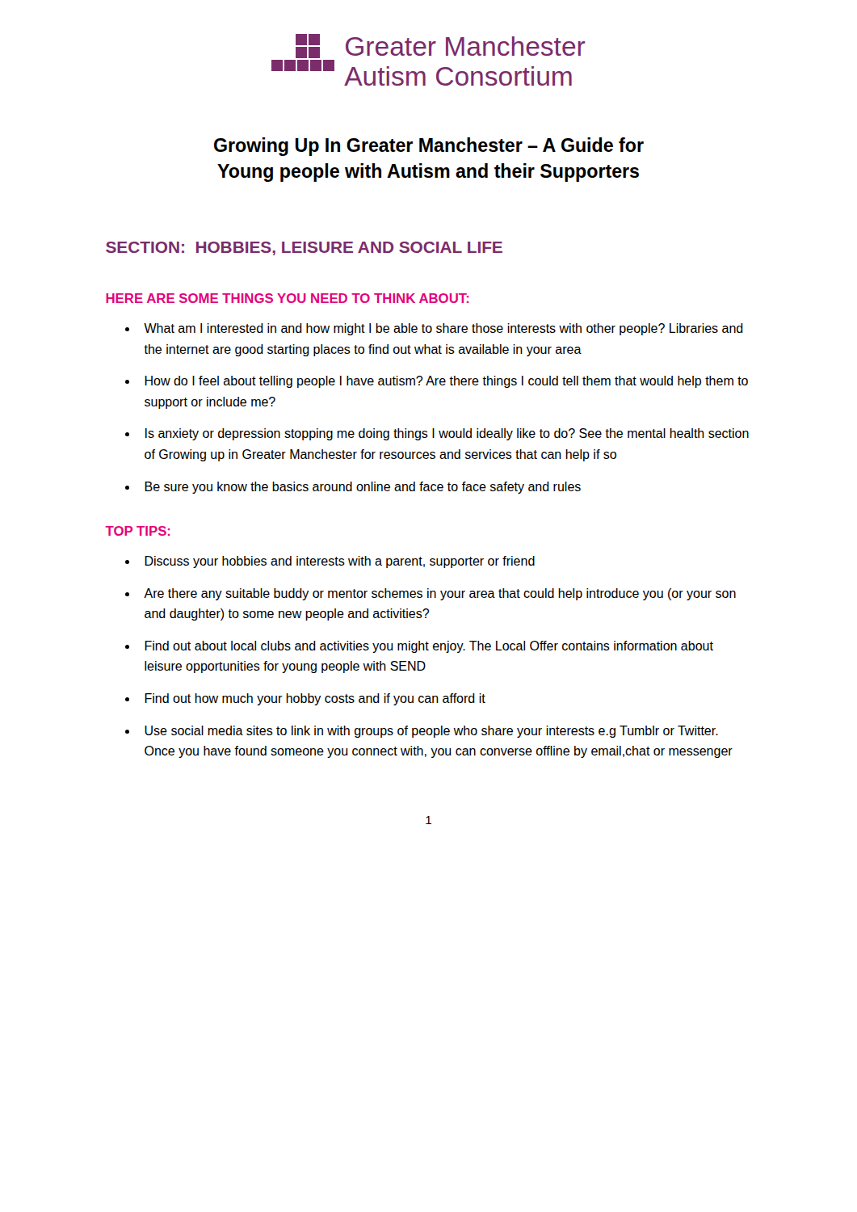Greater Manchester
Autism Consortium
Growing Up In Greater Manchester – A Guide for
Young people with Autism and their Supporters
SECTION: HOBBIES, LEISURE AND SOCIAL LIFE
HERE ARE SOME THINGS YOU NEED TO THINK ABOUT:
What am I interested in and how might I be able to share those interests with other people? Libraries and the internet are good starting places to find out what is available in your area
How do I feel about telling people I have autism? Are there things I could tell them that would help them to support or include me?
Is anxiety or depression stopping me doing things I would ideally like to do? See the mental health section of Growing up in Greater Manchester for resources and services that can help if so
Be sure you know the basics around online and face to face safety and rules
TOP TIPS:
Discuss your hobbies and interests with a parent, supporter or friend
Are there any suitable buddy or mentor schemes in your area that could help introduce you (or your son and daughter) to some new people and activities?
Find out about local clubs and activities you might enjoy. The Local Offer contains information about leisure opportunities for young people with SEND
Find out how much your hobby costs and if you can afford it
Use social media sites to link in with groups of people who share your interests e.g Tumblr or Twitter. Once you have found someone you connect with, you can converse offline by email,chat or messenger
1